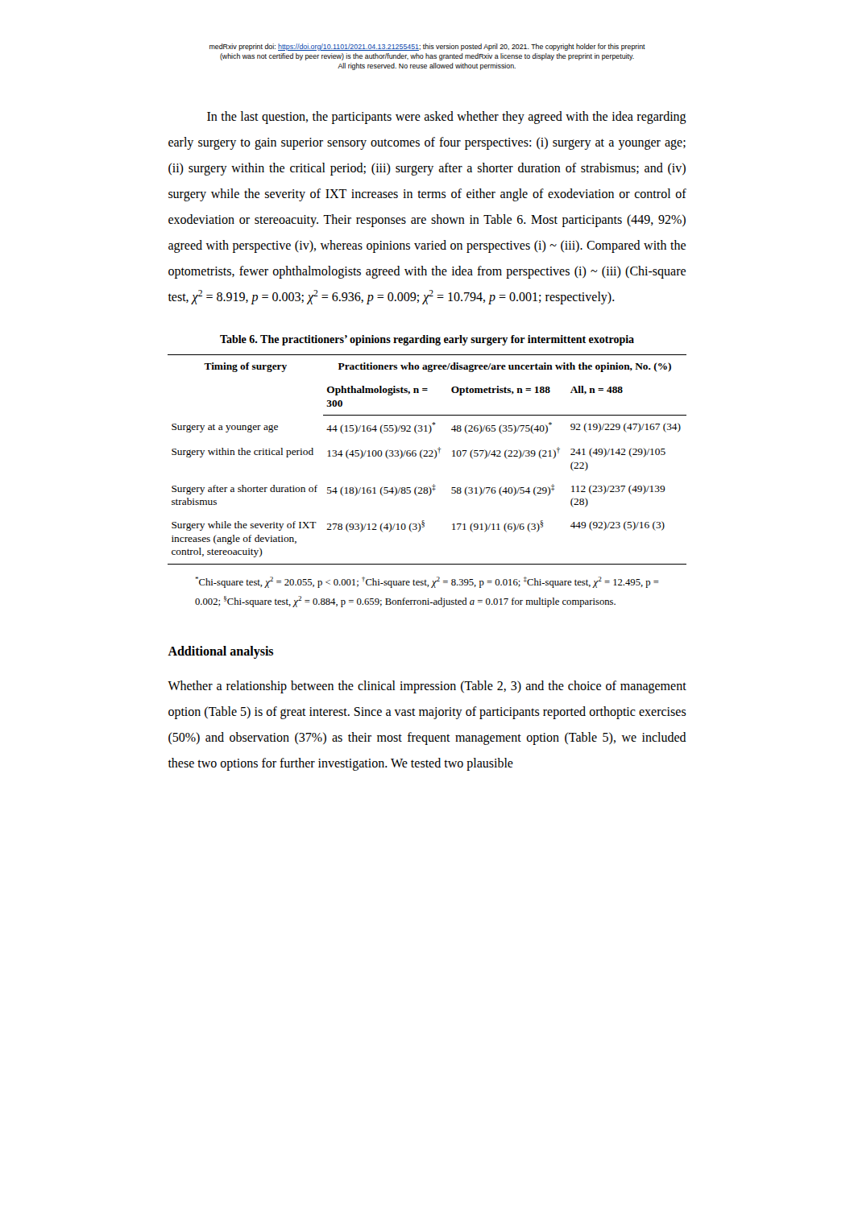medRxiv preprint doi: https://doi.org/10.1101/2021.04.13.21255451; this version posted April 20, 2021. The copyright holder for this preprint
(which was not certified by peer review) is the author/funder, who has granted medRxiv a license to display the preprint in perpetuity.
All rights reserved. No reuse allowed without permission.
In the last question, the participants were asked whether they agreed with the idea regarding early surgery to gain superior sensory outcomes of four perspectives: (i) surgery at a younger age; (ii) surgery within the critical period; (iii) surgery after a shorter duration of strabismus; and (iv) surgery while the severity of IXT increases in terms of either angle of exodeviation or control of exodeviation or stereoacuity. Their responses are shown in Table 6. Most participants (449, 92%) agreed with perspective (iv), whereas opinions varied on perspectives (i) ~ (iii). Compared with the optometrists, fewer ophthalmologists agreed with the idea from perspectives (i) ~ (iii) (Chi-square test, χ 2 = 8.919, p = 0.003; χ 2 = 6.936, p = 0.009; χ 2 = 10.794, p = 0.001; respectively).
Table 6. The practitioners’ opinions regarding early surgery for intermittent exotropia
| Timing of surgery | Practitioners who agree/disagree/are uncertain with the opinion, No. (%) |
| --- | --- |
| Ophthalmologists, n = 300 | Optometrists, n = 188 | All, n = 488 |
| Surgery at a younger age | 44 (15)/164 (55)/92 (31) * | 48 (26)/65 (35)/75(40) * | 92 (19)/229 (47)/167 (34) |
| Surgery within the critical period | 134 (45)/100 (33)/66 (22) † | 107 (57)/42 (22)/39 (21) † | 241 (49)/142 (29)/105 (22) |
| Surgery after a shorter duration of strabismus | 54 (18)/161 (54)/85 (28) ‡ | 58 (31)/76 (40)/54 (29) ‡ | 112 (23)/237 (49)/139 (28) |
| Surgery while the severity of IXT increases (angle of deviation, control, stereoacuity) | 278 (93)/12 (4)/10 (3) § | 171 (91)/11 (6)/6 (3) § | 449 (92)/23 (5)/16 (3) |
*Chi-square test, χ 2 = 20.055, p < 0.001; †Chi-square test, χ 2 = 8.395, p = 0.016; ‡Chi-square test, χ 2 = 12.495, p = 0.002; §Chi-square test, χ 2 = 0.884, p = 0.659; Bonferroni-adjusted a = 0.017 for multiple comparisons.
Additional analysis
Whether a relationship between the clinical impression (Table 2, 3) and the choice of management option (Table 5) is of great interest. Since a vast majority of participants reported orthoptic exercises (50%) and observation (37%) as their most frequent management option (Table 5), we included these two options for further investigation. We tested two plausible